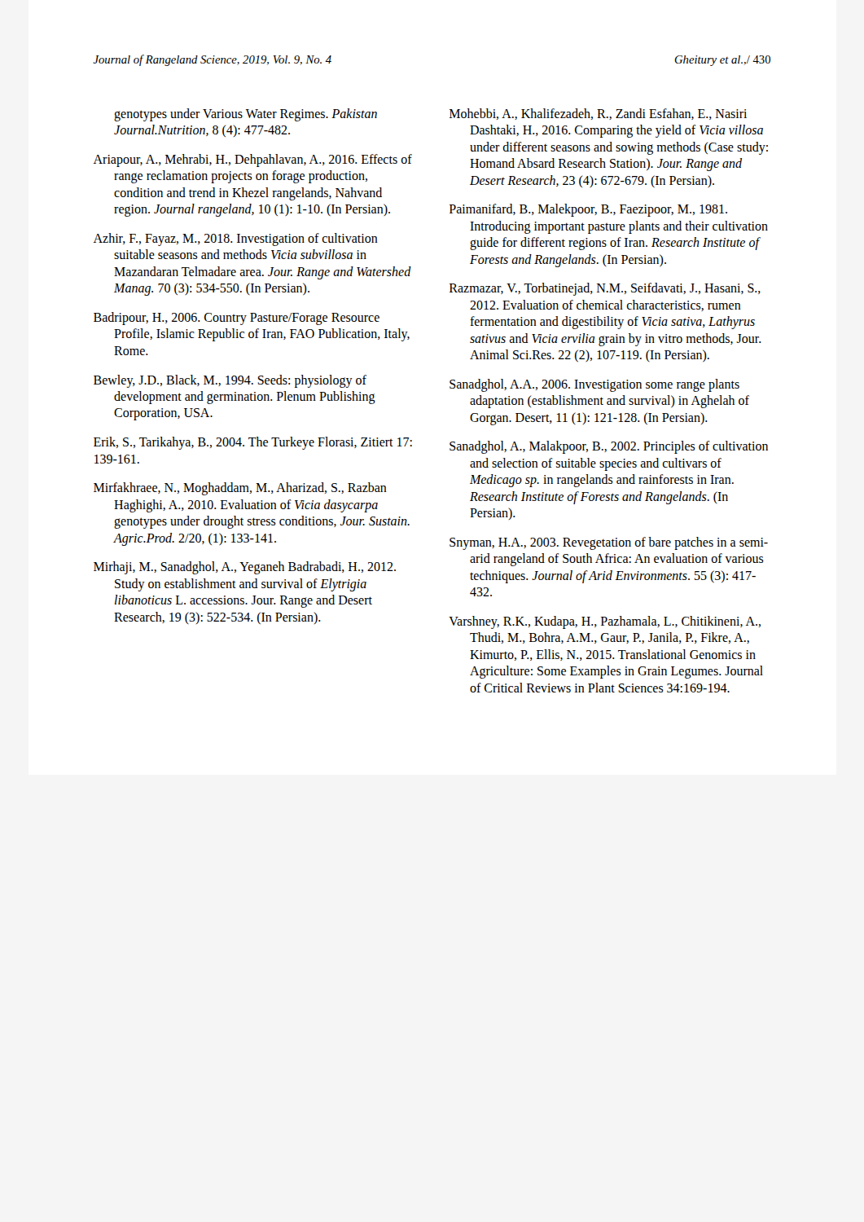Journal of Rangeland Science, 2019, Vol. 9, No. 4 Gheitury et al.,/ 430
genotypes under Various Water Regimes. Pakistan Journal.Nutrition, 8 (4): 477-482.
Ariapour, A., Mehrabi, H., Dehpahlavan, A., 2016. Effects of range reclamation projects on forage production, condition and trend in Khezel rangelands, Nahvand region. Journal rangeland, 10 (1): 1-10. (In Persian).
Azhir, F., Fayaz, M., 2018. Investigation of cultivation suitable seasons and methods Vicia subvillosa in Mazandaran Telmadare area. Jour. Range and Watershed Manag. 70 (3): 534-550. (In Persian).
Badripour, H., 2006. Country Pasture/Forage Resource Profile, Islamic Republic of Iran, FAO Publication, Italy, Rome.
Bewley, J.D., Black, M., 1994. Seeds: physiology of development and germination. Plenum Publishing Corporation, USA.
Erik, S., Tarikahya, B., 2004. The Turkeye Florasi, Zitiert 17: 139-161.
Mirfakhraee, N., Moghaddam, M., Aharizad, S., Razban Haghighi, A., 2010. Evaluation of Vicia dasycarpa genotypes under drought stress conditions, Jour. Sustain. Agric.Prod. 2/20, (1): 133-141.
Mirhaji, M., Sanadghol, A., Yeganeh Badrabadi, H., 2012. Study on establishment and survival of Elytrigia libanoticus L. accessions. Jour. Range and Desert Research, 19 (3): 522-534. (In Persian).
Mohebbi, A., Khalifezadeh, R., Zandi Esfahan, E., Nasiri Dashtaki, H., 2016. Comparing the yield of Vicia villosa under different seasons and sowing methods (Case study: Homand Absard Research Station). Jour. Range and Desert Research, 23 (4): 672-679. (In Persian).
Paimanifard, B., Malekpoor, B., Faezipoor, M., 1981. Introducing important pasture plants and their cultivation guide for different regions of Iran. Research Institute of Forests and Rangelands. (In Persian).
Razmazar, V., Torbatinejad, N.M., Seifdavati, J., Hasani, S., 2012. Evaluation of chemical characteristics, rumen fermentation and digestibility of Vicia sativa, Lathyrus sativus and Vicia ervilia grain by in vitro methods, Jour. Animal Sci.Res. 22 (2), 107-119. (In Persian).
Sanadghol, A.A., 2006. Investigation some range plants adaptation (establishment and survival) in Aghelah of Gorgan. Desert, 11 (1): 121-128. (In Persian).
Sanadghol, A., Malakpoor, B., 2002. Principles of cultivation and selection of suitable species and cultivars of Medicago sp. in rangelands and rainforests in Iran. Research Institute of Forests and Rangelands. (In Persian).
Snyman, H.A., 2003. Revegetation of bare patches in a semi-arid rangeland of South Africa: An evaluation of various techniques. Journal of Arid Environments. 55 (3): 417-432.
Varshney, R.K., Kudapa, H., Pazhamala, L., Chitikineni, A., Thudi, M., Bohra, A.M., Gaur, P., Janila, P., Fikre, A., Kimurto, P., Ellis, N., 2015. Translational Genomics in Agriculture: Some Examples in Grain Legumes. Journal of Critical Reviews in Plant Sciences 34:169-194.